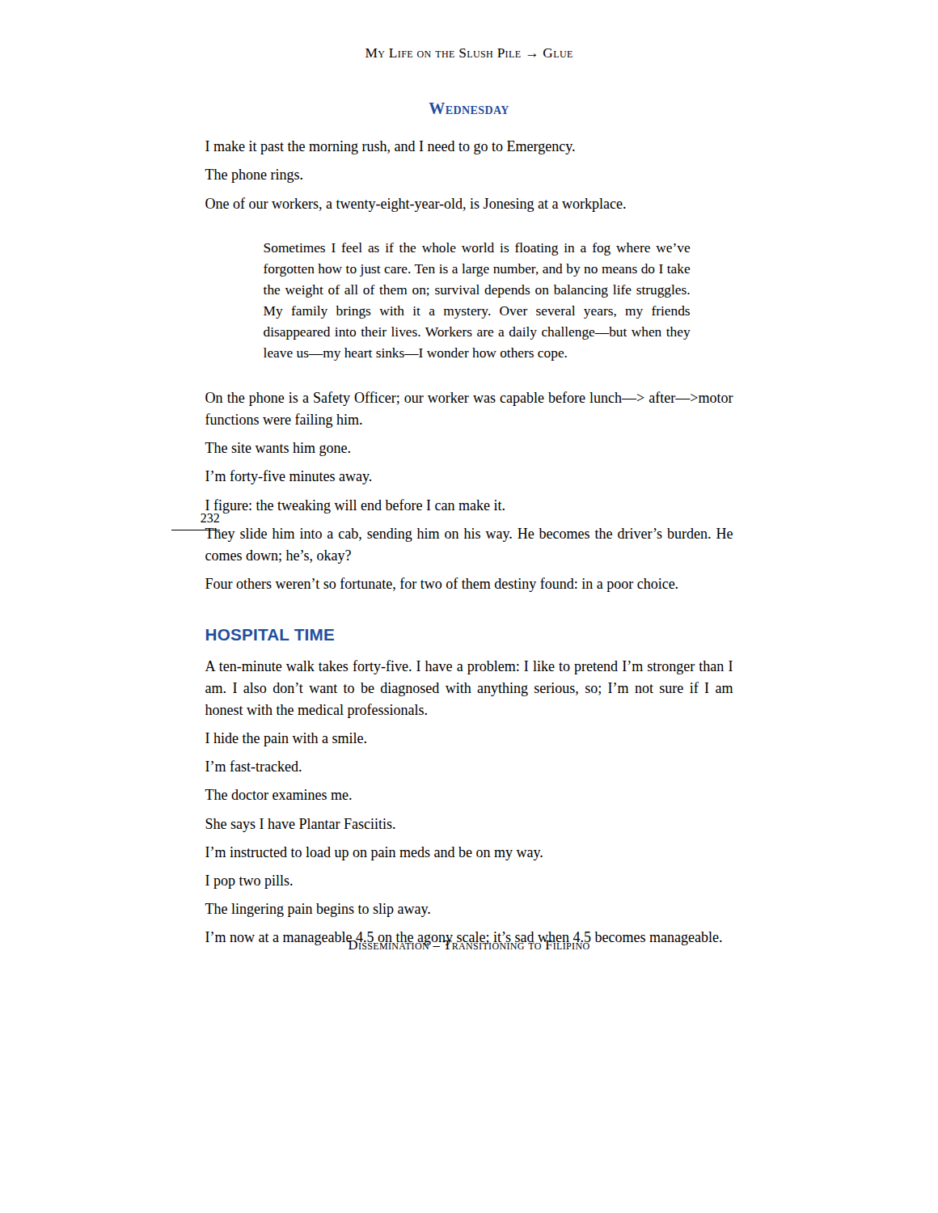My Life on the Slush Pile → Glue
Wednesday
I make it past the morning rush, and I need to go to Emergency.
The phone rings.
One of our workers, a twenty-eight-year-old, is Jonesing at a workplace.
Sometimes I feel as if the whole world is floating in a fog where we’ve forgotten how to just care. Ten is a large number, and by no means do I take the weight of all of them on; survival depends on balancing life struggles. My family brings with it a mystery. Over several years, my friends disappeared into their lives. Workers are a daily challenge—but when they leave us—my heart sinks—I wonder how others cope.
On the phone is a Safety Officer; our worker was capable before lunch—> after—>motor functions were failing him.
The site wants him gone.
I’m forty-five minutes away.
I figure: the tweaking will end before I can make it.
232
They slide him into a cab, sending him on his way. He becomes the driver’s burden. He comes down; he’s, okay?
Four others weren’t so fortunate, for two of them destiny found: in a poor choice.
Hospital Time
A ten-minute walk takes forty-five. I have a problem: I like to pretend I’m stronger than I am. I also don’t want to be diagnosed with anything serious, so; I’m not sure if I am honest with the medical professionals.
I hide the pain with a smile.
I’m fast-tracked.
The doctor examines me.
She says I have Plantar Fasciitis.
I’m instructed to load up on pain meds and be on my way.
I pop two pills.
The lingering pain begins to slip away.
I’m now at a manageable 4.5 on the agony scale; it’s sad when 4.5 becomes manageable.
Dissemination – Transitioning to Filipino